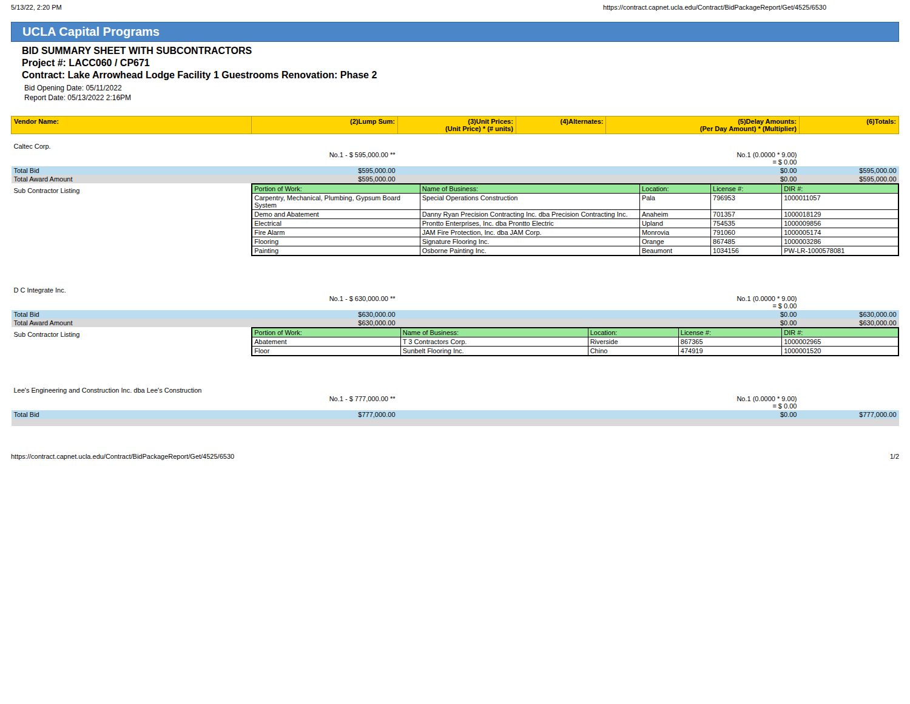5/13/22, 2:20 PM https://contract.capnet.ucla.edu/Contract/BidPackageReport/Get/4525/6530
UCLA Capital Programs
BID SUMMARY SHEET WITH SUBCONTRACTORS
Project #: LACC060 / CP671
Contract: Lake Arrowhead Lodge Facility 1 Guestrooms Renovation: Phase 2
Bid Opening Date: 05/11/2022
Report Date: 05/13/2022 2:16PM
| Vendor Name: | (2)Lump Sum: | (3)Unit Prices: (Unit Price) * (# units) | (4)Alternates: | (5)Delay Amounts: (Per Day Amount) * (Multiplier) | (6)Totals: |
| --- | --- | --- | --- | --- | --- |
| Caltec Corp. | | | | | |
| | No.1 - $ 595,000.00 ** | | | No.1 (0.0000 * 9.00) = $ 0.00 | |
| Total Bid | $595,000.00 | | | $0.00 | $595,000.00 |
| Total Award Amount | $595,000.00 | | | $0.00 | $595,000.00 |
| Sub Contractor Listing | / Portion of Work: / Name of Business: / Location: / License #: / DIR #: / / --- / --- / --- / --- / --- / / Carpentry, Mechanical, Plumbing, Gypsum Board System / Special Operations Construction / Pala / 796953 / 1000011057 / / Demo and Abatement / Danny Ryan Precision Contracting Inc. dba Precision Contracting Inc. / Anaheim / 701357 / 1000018129 / / Electrical / Prontto Enterprises, Inc. dba Prontto Electric / Upland / 754535 / 1000009856 / / Fire Alarm / JAM Fire Protection, Inc. dba JAM Corp. / Monrovia / 791060 / 1000005174 / / Flooring / Signature Flooring Inc. / Orange / 867485 / 1000003286 / / Painting / Osborne Painting Inc. / Beaumont / 1034156 / PW-LR-1000578081 / |
| D C Integrate Inc. | | | | | |
| | No.1 - $ 630,000.00 ** | | | No.1 (0.0000 * 9.00) = $ 0.00 | |
| Total Bid | $630,000.00 | | | $0.00 | $630,000.00 |
| Total Award Amount | $630,000.00 | | | $0.00 | $630,000.00 |
| Sub Contractor Listing | / Portion of Work: / Name of Business: / Location: / License #: / DIR #: / / --- / --- / --- / --- / --- / / Abatement / T 3 Contractors Corp. / Riverside / 867365 / 1000002965 / / Floor / Sunbelt Flooring Inc. / Chino / 474919 / 1000001520 / |
| Lee's Engineering and Construction Inc. dba Lee's Construction | | | | | |
| | No.1 - $ 777,000.00 ** | | | No.1 (0.0000 * 9.00) = $ 0.00 | |
| Total Bid | $777,000.00 | | | $0.00 | $777,000.00 |
https://contract.capnet.ucla.edu/Contract/BidPackageReport/Get/4525/6530 1/2